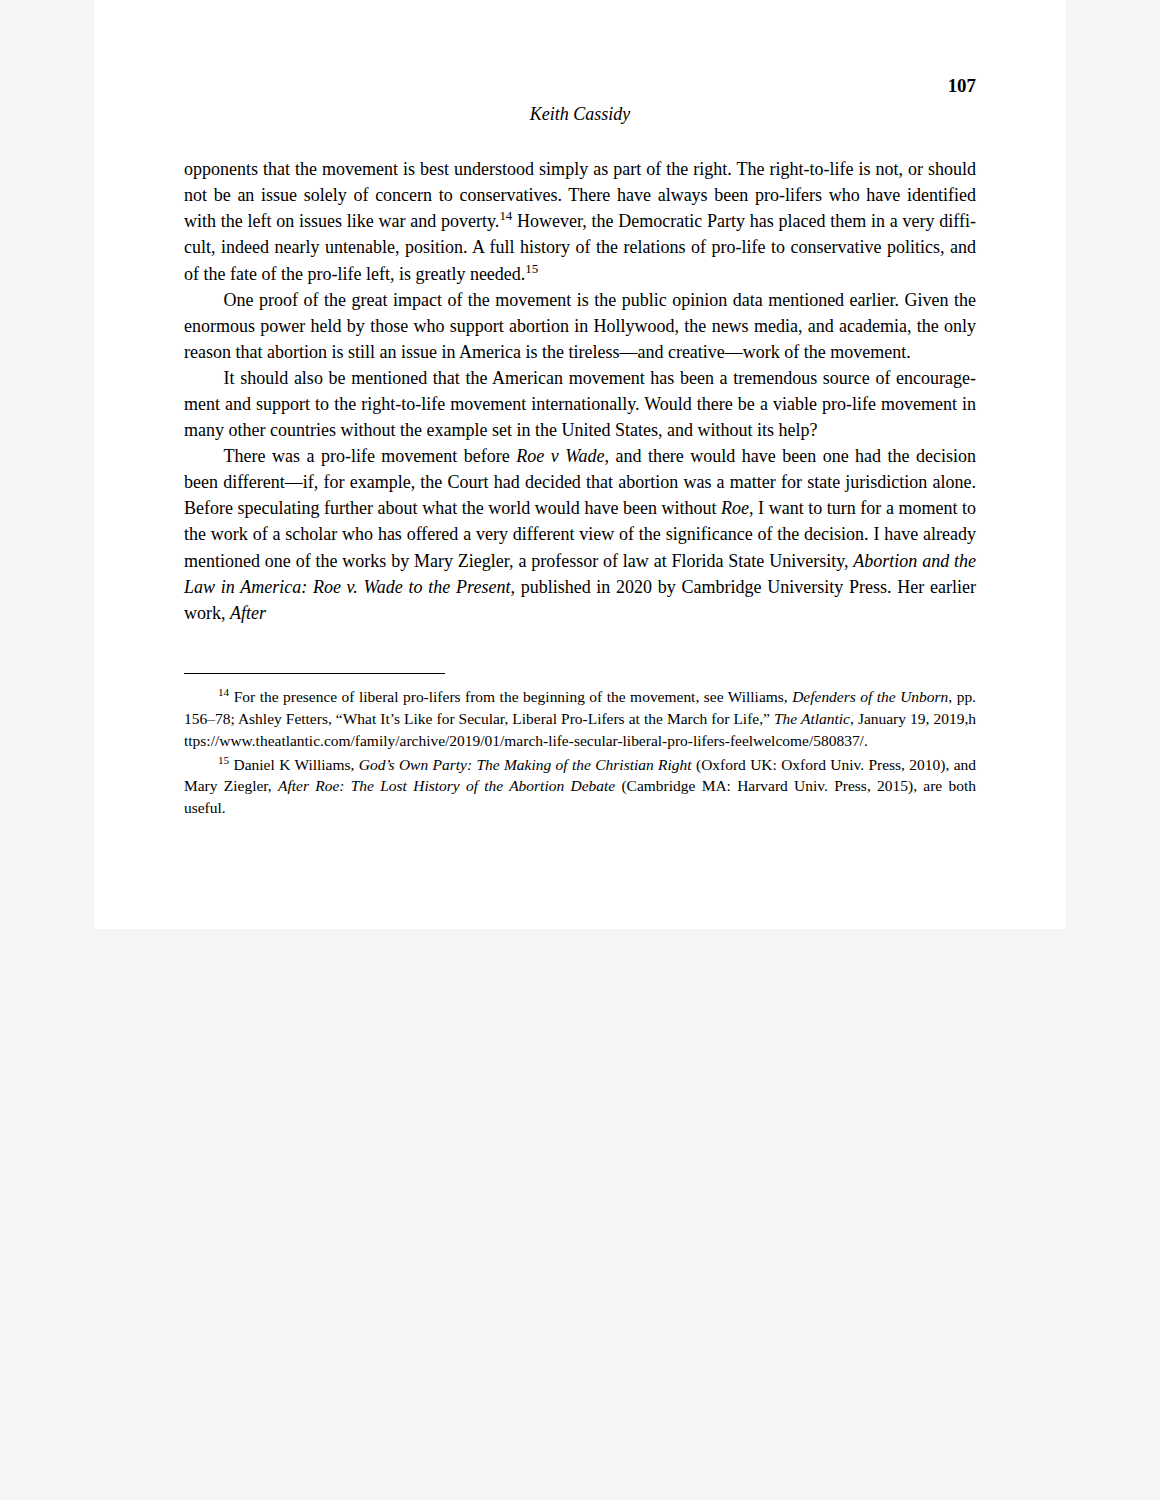107
Keith Cassidy
opponents that the movement is best understood simply as part of the right. The right-to-life is not, or should not be an issue solely of concern to conservatives. There have always been pro-lifers who have identified with the left on issues like war and poverty.14 However, the Democratic Party has placed them in a very difficult, indeed nearly untenable, position. A full history of the relations of pro-life to conservative politics, and of the fate of the pro-life left, is greatly needed.15
One proof of the great impact of the movement is the public opinion data mentioned earlier. Given the enormous power held by those who support abortion in Hollywood, the news media, and academia, the only reason that abortion is still an issue in America is the tireless—and creative—work of the movement.
It should also be mentioned that the American movement has been a tremendous source of encouragement and support to the right-to-life movement internationally. Would there be a viable pro-life movement in many other countries without the example set in the United States, and without its help?
There was a pro-life movement before Roe v Wade, and there would have been one had the decision been different—if, for example, the Court had decided that abortion was a matter for state jurisdiction alone. Before speculating further about what the world would have been without Roe, I want to turn for a moment to the work of a scholar who has offered a very different view of the significance of the decision. I have already mentioned one of the works by Mary Ziegler, a professor of law at Florida State University, Abortion and the Law in America: Roe v. Wade to the Present, published in 2020 by Cambridge University Press. Her earlier work, After
14 For the presence of liberal pro-lifers from the beginning of the movement, see Williams, Defenders of the Unborn, pp. 156–78; Ashley Fetters, “What It’s Like for Secular, Liberal Pro-Lifers at the March for Life,” The Atlantic, January 19, 2019,https://www.theatlantic.com/family/archive/2019/01/march-life-secular-liberal-pro-lifers-feelwelcome/580837/.
15 Daniel K Williams, God’s Own Party: The Making of the Christian Right (Oxford UK: Oxford Univ. Press, 2010), and Mary Ziegler, After Roe: The Lost History of the Abortion Debate (Cambridge MA: Harvard Univ. Press, 2015), are both useful.